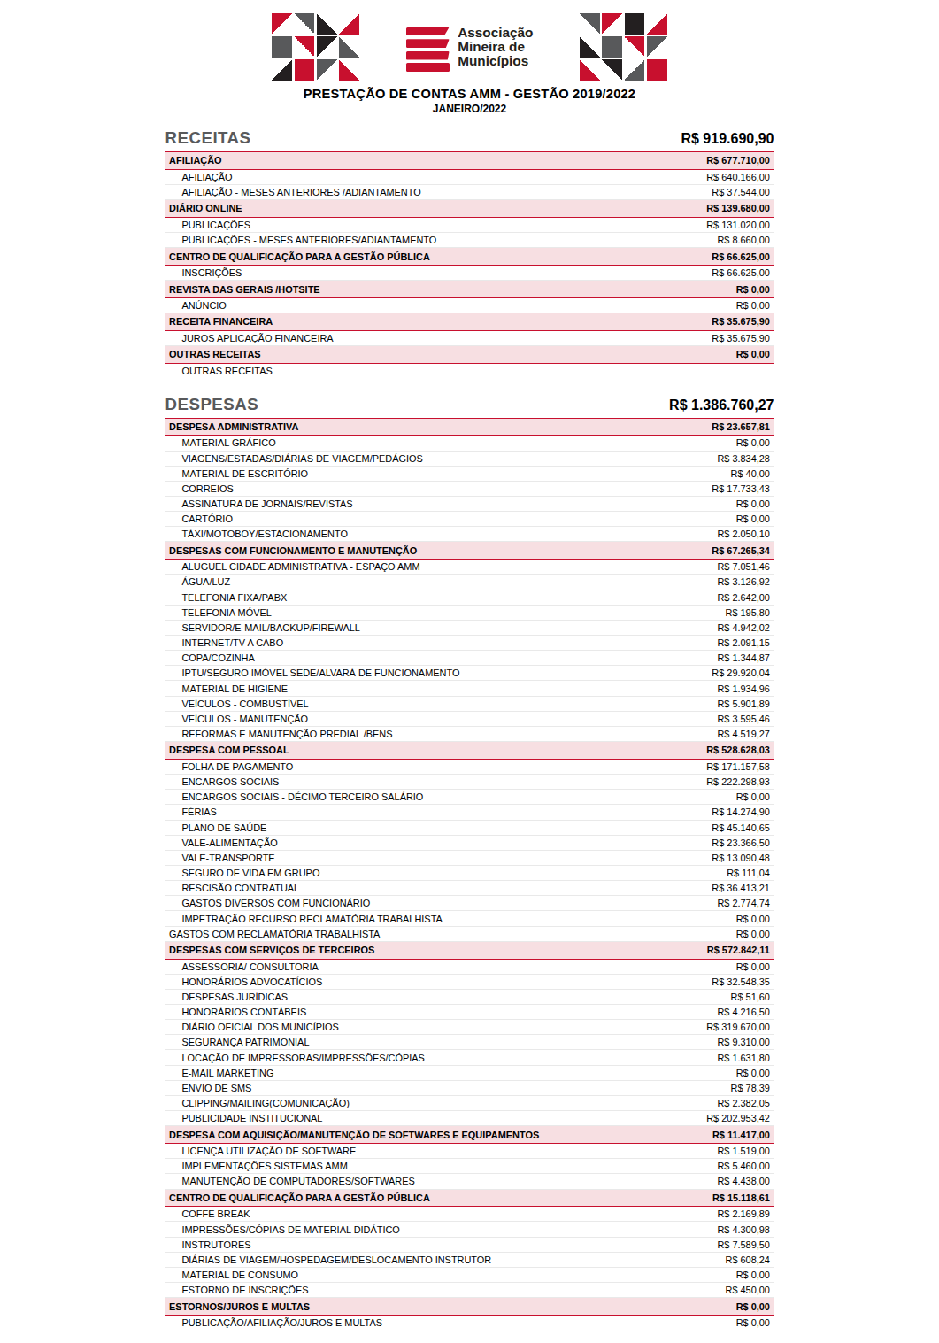Associação
Mineira de
Municípios
PRESTAÇÃO DE CONTAS AMM - GESTÃO 2019/2022
JANEIRO/2022
RECEITAS
R$ 919.690,90
| AFILIAÇÃO | R$ 677.710,00 |
| AFILIAÇÃO | R$ 640.166,00 |
| AFILIAÇÃO - MESES ANTERIORES /ADIANTAMENTO | R$ 37.544,00 |
| DIÁRIO ONLINE | R$ 139.680,00 |
| PUBLICAÇÕES | R$ 131.020,00 |
| PUBLICAÇÕES - MESES ANTERIORES/ADIANTAMENTO | R$ 8.660,00 |
| CENTRO DE QUALIFICAÇÃO PARA A GESTÃO PÚBLICA | R$ 66.625,00 |
| INSCRIÇÕES | R$ 66.625,00 |
| REVISTA DAS GERAIS /HOTSITE | R$ 0,00 |
| ANÚNCIO | R$ 0,00 |
| RECEITA FINANCEIRA | R$ 35.675,90 |
| JUROS APLICAÇÃO FINANCEIRA | R$ 35.675,90 |
| OUTRAS RECEITAS | R$ 0,00 |
| OUTRAS RECEITAS | |
DESPESAS
R$ 1.386.760,27
| DESPESA ADMINISTRATIVA | R$ 23.657,81 |
| MATERIAL GRÁFICO | R$ 0,00 |
| VIAGENS/ESTADAS/DIÁRIAS DE VIAGEM/PEDÁGIOS | R$ 3.834,28 |
| MATERIAL DE ESCRITÓRIO | R$ 40,00 |
| CORREIOS | R$ 17.733,43 |
| ASSINATURA DE JORNAIS/REVISTAS | R$ 0,00 |
| CARTÓRIO | R$ 0,00 |
| TÁXI/MOTOBOY/ESTACIONAMENTO | R$ 2.050,10 |
| DESPESAS COM FUNCIONAMENTO E MANUTENÇÃO | R$ 67.265,34 |
| ALUGUEL CIDADE ADMINISTRATIVA - ESPAÇO AMM | R$ 7.051,46 |
| ÁGUA/LUZ | R$ 3.126,92 |
| TELEFONIA FIXA/PABX | R$ 2.642,00 |
| TELEFONIA MÓVEL | R$ 195,80 |
| SERVIDOR/E-MAIL/BACKUP/FIREWALL | R$ 4.942,02 |
| INTERNET/TV A CABO | R$ 2.091,15 |
| COPA/COZINHA | R$ 1.344,87 |
| IPTU/SEGURO IMÓVEL SEDE/ALVARÁ DE FUNCIONAMENTO | R$ 29.920,04 |
| MATERIAL DE HIGIENE | R$ 1.934,96 |
| VEÍCULOS - COMBUSTÍVEL | R$ 5.901,89 |
| VEÍCULOS - MANUTENÇÃO | R$ 3.595,46 |
| REFORMAS E MANUTENÇÃO PREDIAL /BENS | R$ 4.519,27 |
| DESPESA COM PESSOAL | R$ 528.628,03 |
| FOLHA DE PAGAMENTO | R$ 171.157,58 |
| ENCARGOS SOCIAIS | R$ 222.298,93 |
| ENCARGOS SOCIAIS - DÉCIMO TERCEIRO SALÁRIO | R$ 0,00 |
| FÉRIAS | R$ 14.274,90 |
| PLANO DE SAÚDE | R$ 45.140,65 |
| VALE-ALIMENTAÇÃO | R$ 23.366,50 |
| VALE-TRANSPORTE | R$ 13.090,48 |
| SEGURO DE VIDA EM GRUPO | R$ 111,04 |
| RESCISÃO CONTRATUAL | R$ 36.413,21 |
| GASTOS DIVERSOS COM FUNCIONÁRIO | R$ 2.774,74 |
| IMPETRAÇÃO RECURSO RECLAMATÓRIA TRABALHISTA | R$ 0,00 |
| GASTOS COM RECLAMATÓRIA TRABALHISTA | R$ 0,00 |
| DESPESAS COM SERVIÇOS DE TERCEIROS | R$ 572.842,11 |
| ASSESSORIA/ CONSULTORIA | R$ 0,00 |
| HONORÁRIOS ADVOCATÍCIOS | R$ 32.548,35 |
| DESPESAS JURÍDICAS | R$ 51,60 |
| HONORÁRIOS CONTÁBEIS | R$ 4.216,50 |
| DIÁRIO OFICIAL DOS MUNICÍPIOS | R$ 319.670,00 |
| SEGURANÇA PATRIMONIAL | R$ 9.310,00 |
| LOCAÇÃO DE IMPRESSORAS/IMPRESSÕES/CÓPIAS | R$ 1.631,80 |
| E-MAIL MARKETING | R$ 0,00 |
| ENVIO DE SMS | R$ 78,39 |
| CLIPPING/MAILING(COMUNICAÇÃO) | R$ 2.382,05 |
| PUBLICIDADE INSTITUCIONAL | R$ 202.953,42 |
| DESPESA COM AQUISIÇÃO/MANUTENÇÃO DE SOFTWARES E EQUIPAMENTOS | R$ 11.417,00 |
| LICENÇA UTILIZAÇÃO DE SOFTWARE | R$ 1.519,00 |
| IMPLEMENTAÇÕES SISTEMAS AMM | R$ 5.460,00 |
| MANUTENÇÃO DE COMPUTADORES/SOFTWARES | R$ 4.438,00 |
| CENTRO DE QUALIFICAÇÃO PARA A GESTÃO PÚBLICA | R$ 15.118,61 |
| COFFE BREAK | R$ 2.169,89 |
| IMPRESSÕES/CÓPIAS DE MATERIAL DIDÁTICO | R$ 4.300,98 |
| INSTRUTORES | R$ 7.589,50 |
| DIÁRIAS DE VIAGEM/HOSPEDAGEM/DESLOCAMENTO INSTRUTOR | R$ 608,24 |
| MATERIAL DE CONSUMO | R$ 0,00 |
| ESTORNO DE INSCRIÇÕES | R$ 450,00 |
| ESTORNOS/JUROS E MULTAS | R$ 0,00 |
| PUBLICAÇÃO/AFILIAÇÃO/JUROS E MULTAS | R$ 0,00 |